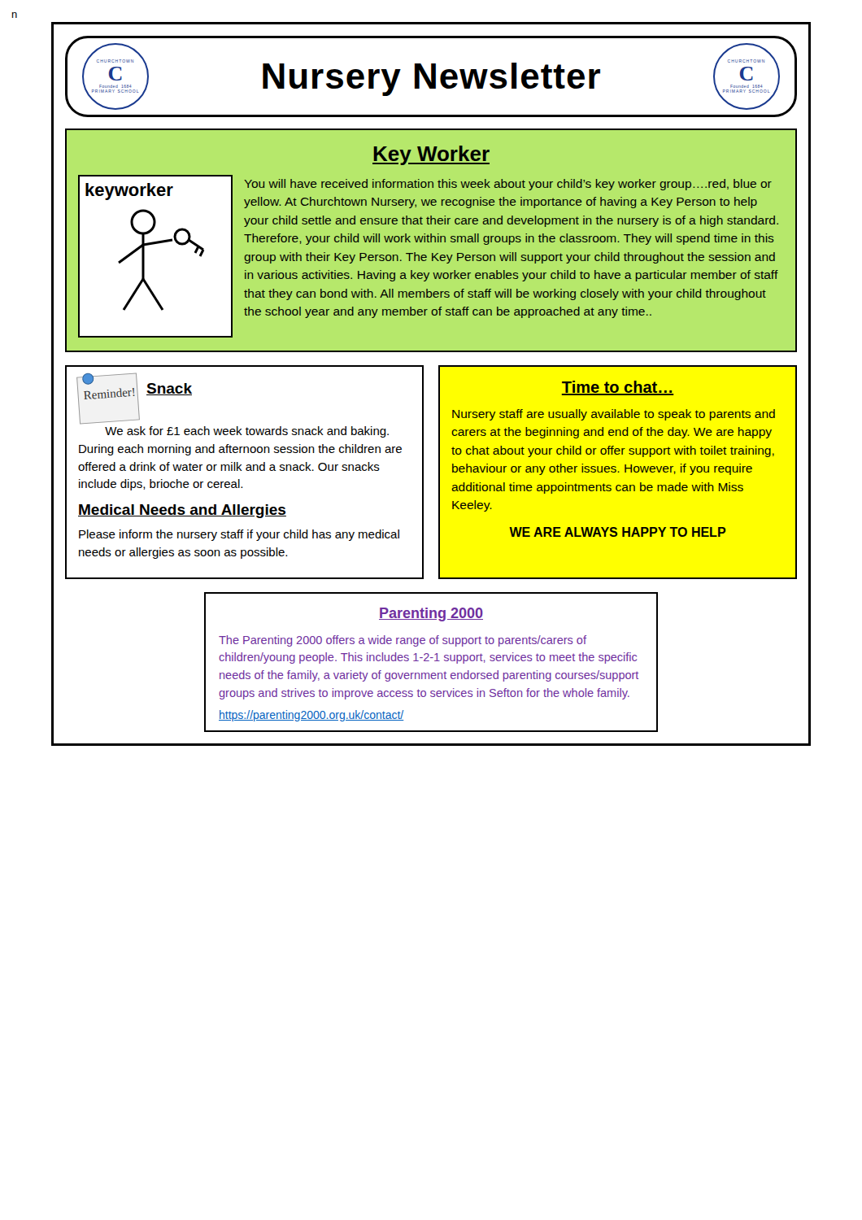n
CHURCHTOWN
C
Founded 1684
PRIMARY SCHOOL
Nursery Newsletter
CHURCHTOWN
C
Founded 1684
PRIMARY SCHOOL
Key Worker
keyworker
You will have received information this week about your child’s key worker group….red, blue or yellow. At Churchtown Nursery, we recognise the importance of having a Key Person to help your child settle and ensure that their care and development in the nursery is of a high standard. Therefore, your child will work within small groups in the classroom. They will spend time in this group with their Key Person. The Key Person will support your child throughout the session and in various activities. Having a key worker enables your child to have a particular member of staff that they can bond with. All members of staff will be working closely with your child throughout the school year and any member of staff can be approached at any time..
Reminder!
Snack
We ask for £1 each week towards snack and baking. During each morning and afternoon session the children are offered a drink of water or milk and a snack. Our snacks include dips, brioche or cereal.
Medical Needs and Allergies
Please inform the nursery staff if your child has any medical needs or allergies as soon as possible.
Time to chat…
Nursery staff are usually available to speak to parents and carers at the beginning and end of the day. We are happy to chat about your child or offer support with toilet training, behaviour or any other issues. However, if you require additional time appointments can be made with Miss Keeley.
WE ARE ALWAYS HAPPY TO HELP
Parenting 2000
The Parenting 2000 offers a wide range of support to parents/carers of children/young people. This includes 1-2-1 support, services to meet the specific needs of the family, a variety of government endorsed parenting courses/support groups and strives to improve access to services in Sefton for the whole family.
https://parenting2000.org.uk/contact/